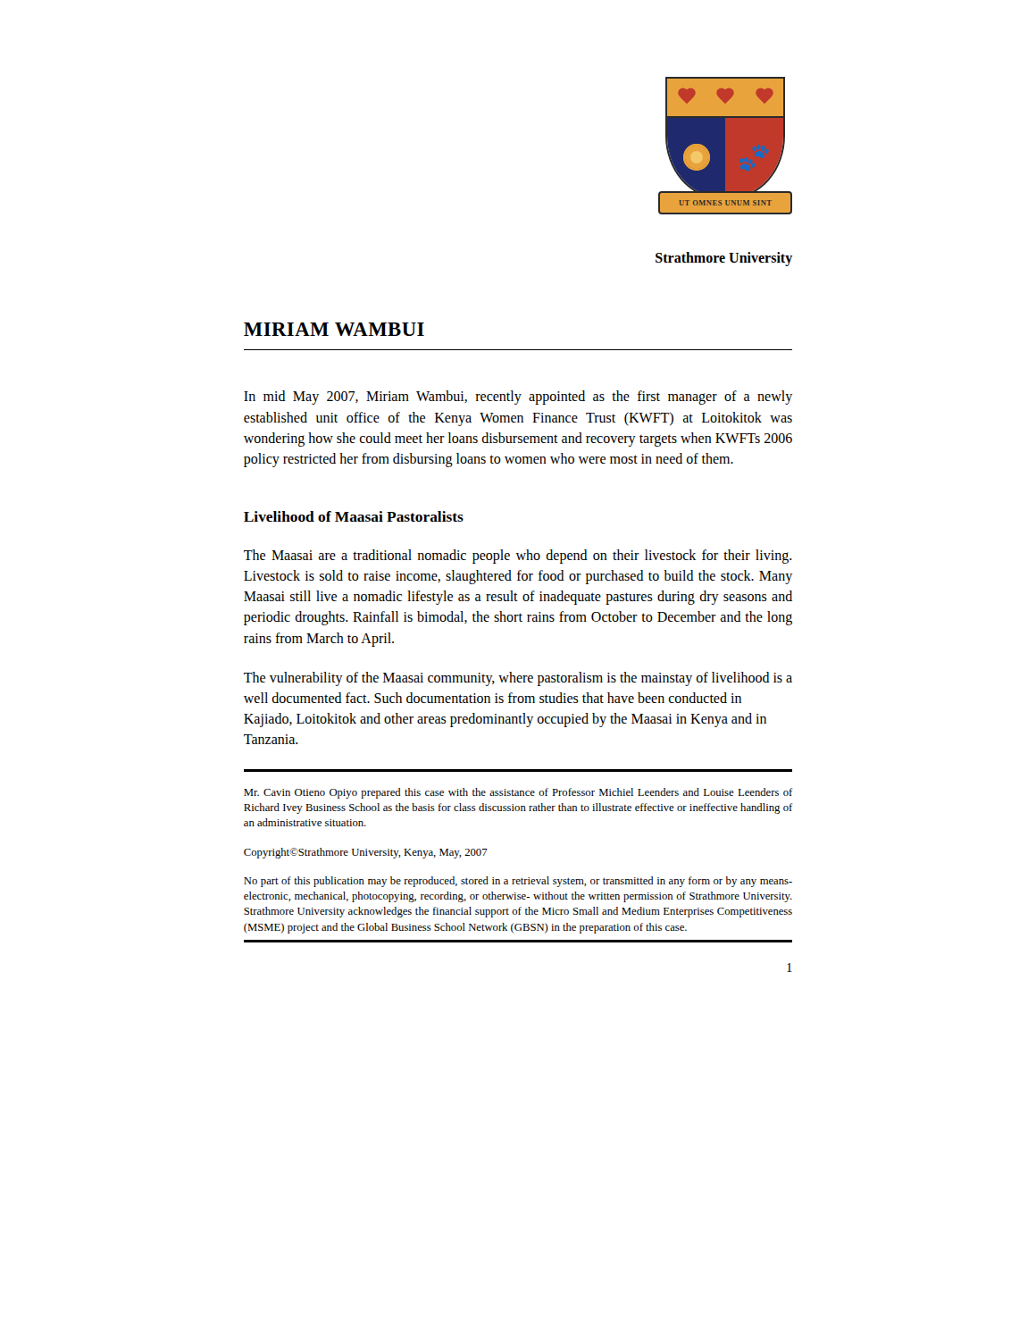🐾
UT OMNES UNUM SINT
Strathmore University
MIRIAM WAMBUI
In mid May 2007, Miriam Wambui, recently appointed as the first manager of a newly established unit office of the Kenya Women Finance Trust (KWFT) at Loitokitok was wondering how she could meet her loans disbursement and recovery targets when KWFTs 2006 policy restricted her from disbursing loans to women who were most in need of them.
Livelihood of Maasai Pastoralists
The Maasai are a traditional nomadic people who depend on their livestock for their living. Livestock is sold to raise income, slaughtered for food or purchased to build the stock. Many Maasai still live a nomadic lifestyle as a result of inadequate pastures during dry seasons and periodic droughts. Rainfall is bimodal, the short rains from October to December and the long rains from March to April.
The vulnerability of the Maasai community, where pastoralism is the mainstay of livelihood is a well documented fact. Such documentation is from studies that have been conducted in Kajiado, Loitokitok and other areas predominantly occupied by the Maasai in Kenya and in Tanzania.
Mr. Cavin Otieno Opiyo prepared this case with the assistance of Professor Michiel Leenders and Louise Leenders of Richard Ivey Business School as the basis for class discussion rather than to illustrate effective or ineffective handling of an administrative situation.
Copyright©Strathmore University, Kenya, May, 2007
No part of this publication may be reproduced, stored in a retrieval system, or transmitted in any form or by any means-electronic, mechanical, photocopying, recording, or otherwise- without the written permission of Strathmore University. Strathmore University acknowledges the financial support of the Micro Small and Medium Enterprises Competitiveness (MSME) project and the Global Business School Network (GBSN) in the preparation of this case.
1